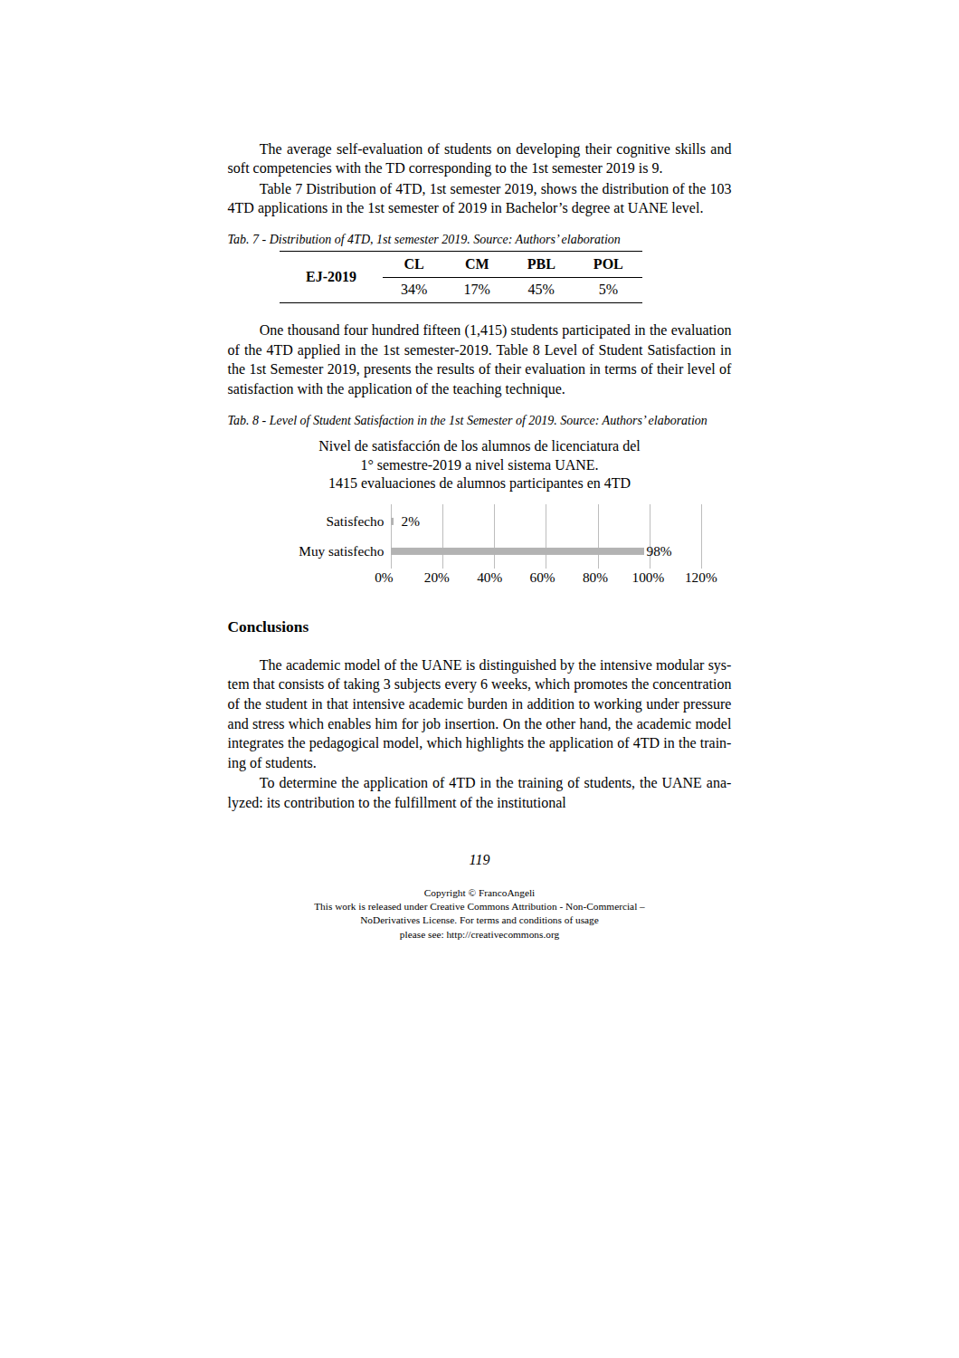The average self-evaluation of students on developing their cognitive skills and soft competencies with the TD corresponding to the 1st semester 2019 is 9.
Table 7 Distribution of 4TD, 1st semester 2019, shows the distribution of the 103 4TD applications in the 1st semester of 2019 in Bachelor’s degree at UANE level.
Tab. 7 - Distribution of 4TD, 1st semester 2019. Source: Authors’ elaboration
| EJ-2019 | CL | CM | PBL | POL |
| 34% | 17% | 45% | 5% |
One thousand four hundred fifteen (1,415) students participated in the evaluation of the 4TD applied in the 1st semester-2019. Table 8 Level of Student Satisfaction in the 1st Semester 2019, presents the results of their evaluation in terms of their level of satisfaction with the application of the teaching technique.
Tab. 8 - Level of Student Satisfaction in the 1st Semester of 2019. Source: Authors’ elaboration
Nivel de satisfacción de los alumnos de licenciatura del
1° semestre-2019 a nivel sistema UANE.
1415 evaluaciones de alumnos participantes en 4TD
Satisfecho
2%
Muy satisfecho
98%
0% 20% 40% 60% 80% 100% 120%
Conclusions
The academic model of the UANE is distinguished by the intensive modular system that consists of taking 3 subjects every 6 weeks, which promotes the concentration of the student in that intensive academic burden in addition to working under pressure and stress which enables him for job insertion. On the other hand, the academic model integrates the pedagogical model, which highlights the application of 4TD in the training of students.
To determine the application of 4TD in the training of students, the UANE analyzed: its contribution to the fulfillment of the institutional
119
Copyright © FrancoAngeli
This work is released under Creative Commons Attribution - Non-Commercial –
NoDerivatives License. For terms and conditions of usage
please see: http://creativecommons.org